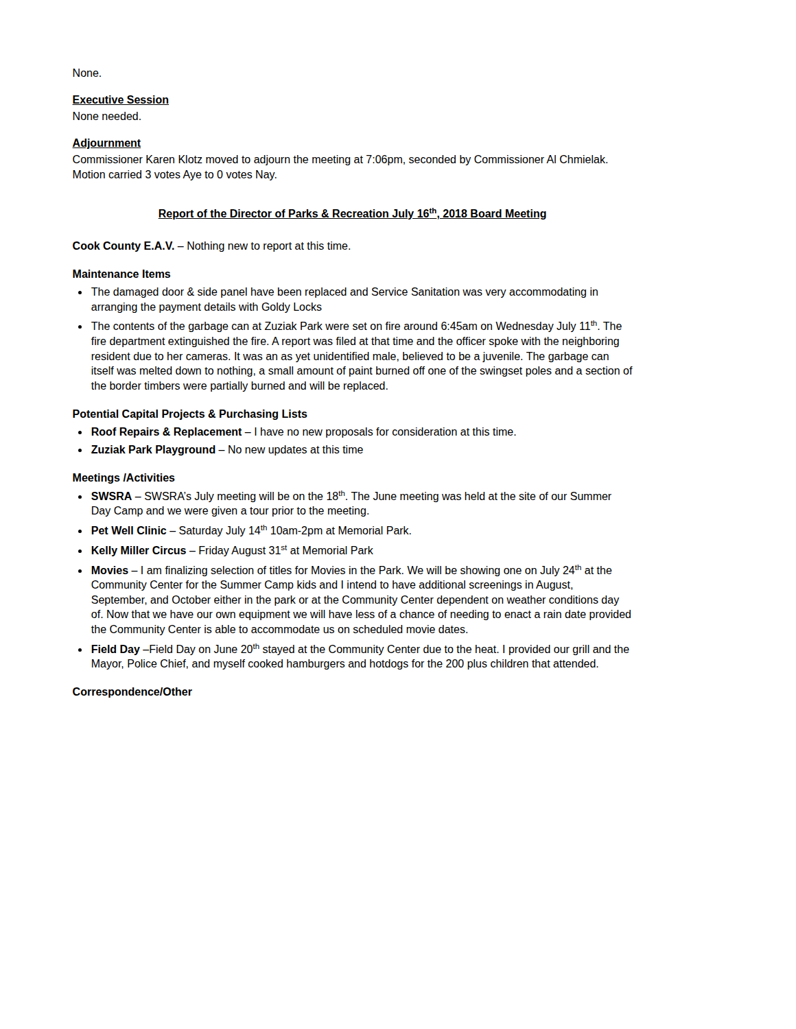None.
Executive Session
None needed.
Adjournment
Commissioner Karen Klotz moved to adjourn the meeting at 7:06pm, seconded by Commissioner Al Chmielak. Motion carried 3 votes Aye to 0 votes Nay.
Report of the Director of Parks & Recreation July 16th, 2018 Board Meeting
Cook County E.A.V. – Nothing new to report at this time.
Maintenance Items
The damaged door & side panel have been replaced and Service Sanitation was very accommodating in arranging the payment details with Goldy Locks
The contents of the garbage can at Zuziak Park were set on fire around 6:45am on Wednesday July 11th. The fire department extinguished the fire. A report was filed at that time and the officer spoke with the neighboring resident due to her cameras. It was an as yet unidentified male, believed to be a juvenile. The garbage can itself was melted down to nothing, a small amount of paint burned off one of the swingset poles and a section of the border timbers were partially burned and will be replaced.
Potential Capital Projects & Purchasing Lists
Roof Repairs & Replacement – I have no new proposals for consideration at this time.
Zuziak Park Playground – No new updates at this time
Meetings /Activities
SWSRA – SWSRA’s July meeting will be on the 18th. The June meeting was held at the site of our Summer Day Camp and we were given a tour prior to the meeting.
Pet Well Clinic – Saturday July 14th 10am-2pm at Memorial Park.
Kelly Miller Circus – Friday August 31st at Memorial Park
Movies – I am finalizing selection of titles for Movies in the Park. We will be showing one on July 24th at the Community Center for the Summer Camp kids and I intend to have additional screenings in August, September, and October either in the park or at the Community Center dependent on weather conditions day of. Now that we have our own equipment we will have less of a chance of needing to enact a rain date provided the Community Center is able to accommodate us on scheduled movie dates.
Field Day –Field Day on June 20th stayed at the Community Center due to the heat. I provided our grill and the Mayor, Police Chief, and myself cooked hamburgers and hotdogs for the 200 plus children that attended.
Correspondence/Other